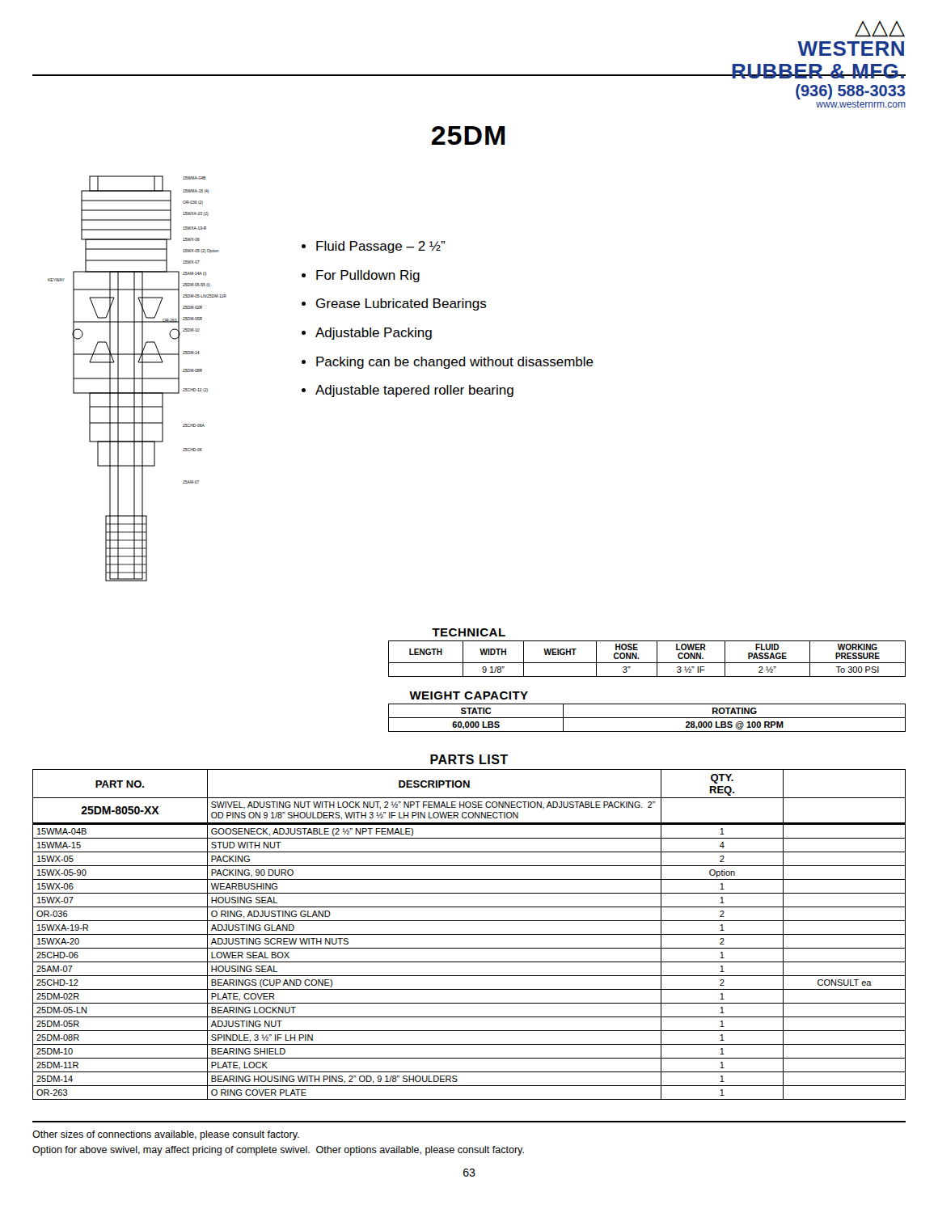△△△
WESTERN
RUBBER & MFG.
(936) 588-3033
www.westernrm.com
25DM
15WMA-04B 15WMA-15 (4) OR-036 (2) 15WXA-20 (2) 15WXA-19-R 15WX-06 15WX-05 (2) Option 15WX-07 25AM-14A (I) 25DM-05-55 (I) 25DM-05-LN/25DM-11R 25DM-02R 25DM-05R 25DM-10 25DM-14 25DM-08R 25CHD-12 (2) 25CHD-06A 25CHD-06 25AM-07 KEYWAY OR-263
Fluid Passage – 2 ½”
For Pulldown Rig
Grease Lubricated Bearings
Adjustable Packing
Packing can be changed without disassemble
Adjustable tapered roller bearing
TECHNICAL
| LENGTH | WIDTH | WEIGHT | HOSE CONN. | LOWER CONN. | FLUID PASSAGE | WORKING PRESSURE |
| --- | --- | --- | --- | --- | --- | --- |
| | 9 1/8” | | 3” | 3 ½” IF | 2 ½” | To 300 PSI |
WEIGHT CAPACITY
| STATIC | ROTATING |
| --- | --- |
| 60,000 LBS | 28,000 LBS @ 100 RPM |
PARTS LIST
| PART NO. | DESCRIPTION | QTY. REQ. | |
| --- | --- | --- | --- |
| 25DM-8050-XX | SWIVEL, ADUSTING NUT WITH LOCK NUT, 2 ½” NPT FEMALE HOSE CONNECTION, ADJUSTABLE PACKING. 2” OD PINS ON 9 1/8” SHOULDERS, WITH 3 ½” IF LH PIN LOWER CONNECTION | | |
| 15WMA-04B | GOOSENECK, ADJUSTABLE (2 ½” NPT FEMALE) | 1 | |
| 15WMA-15 | STUD WITH NUT | 4 | |
| 15WX-05 | PACKING | 2 | |
| 15WX-05-90 | PACKING, 90 DURO | Option | |
| 15WX-06 | WEARBUSHING | 1 | |
| 15WX-07 | HOUSING SEAL | 1 | |
| OR-036 | O RING, ADJUSTING GLAND | 2 | |
| 15WXA-19-R | ADJUSTING GLAND | 1 | |
| 15WXA-20 | ADJUSTING SCREW WITH NUTS | 2 | |
| 25CHD-06 | LOWER SEAL BOX | 1 | |
| 25AM-07 | HOUSING SEAL | 1 | |
| 25CHD-12 | BEARINGS (CUP AND CONE) | 2 | CONSULT ea |
| 25DM-02R | PLATE, COVER | 1 | |
| 25DM-05-LN | BEARING LOCKNUT | 1 | |
| 25DM-05R | ADJUSTING NUT | 1 | |
| 25DM-08R | SPINDLE, 3 ½” IF LH PIN | 1 | |
| 25DM-10 | BEARING SHIELD | 1 | |
| 25DM-11R | PLATE, LOCK | 1 | |
| 25DM-14 | BEARING HOUSING WITH PINS, 2” OD, 9 1/8” SHOULDERS | 1 | |
| OR-263 | O RING COVER PLATE | 1 | |
Other sizes of connections available, please consult factory.
Option for above swivel, may affect pricing of complete swivel. Other options available, please consult factory.
63